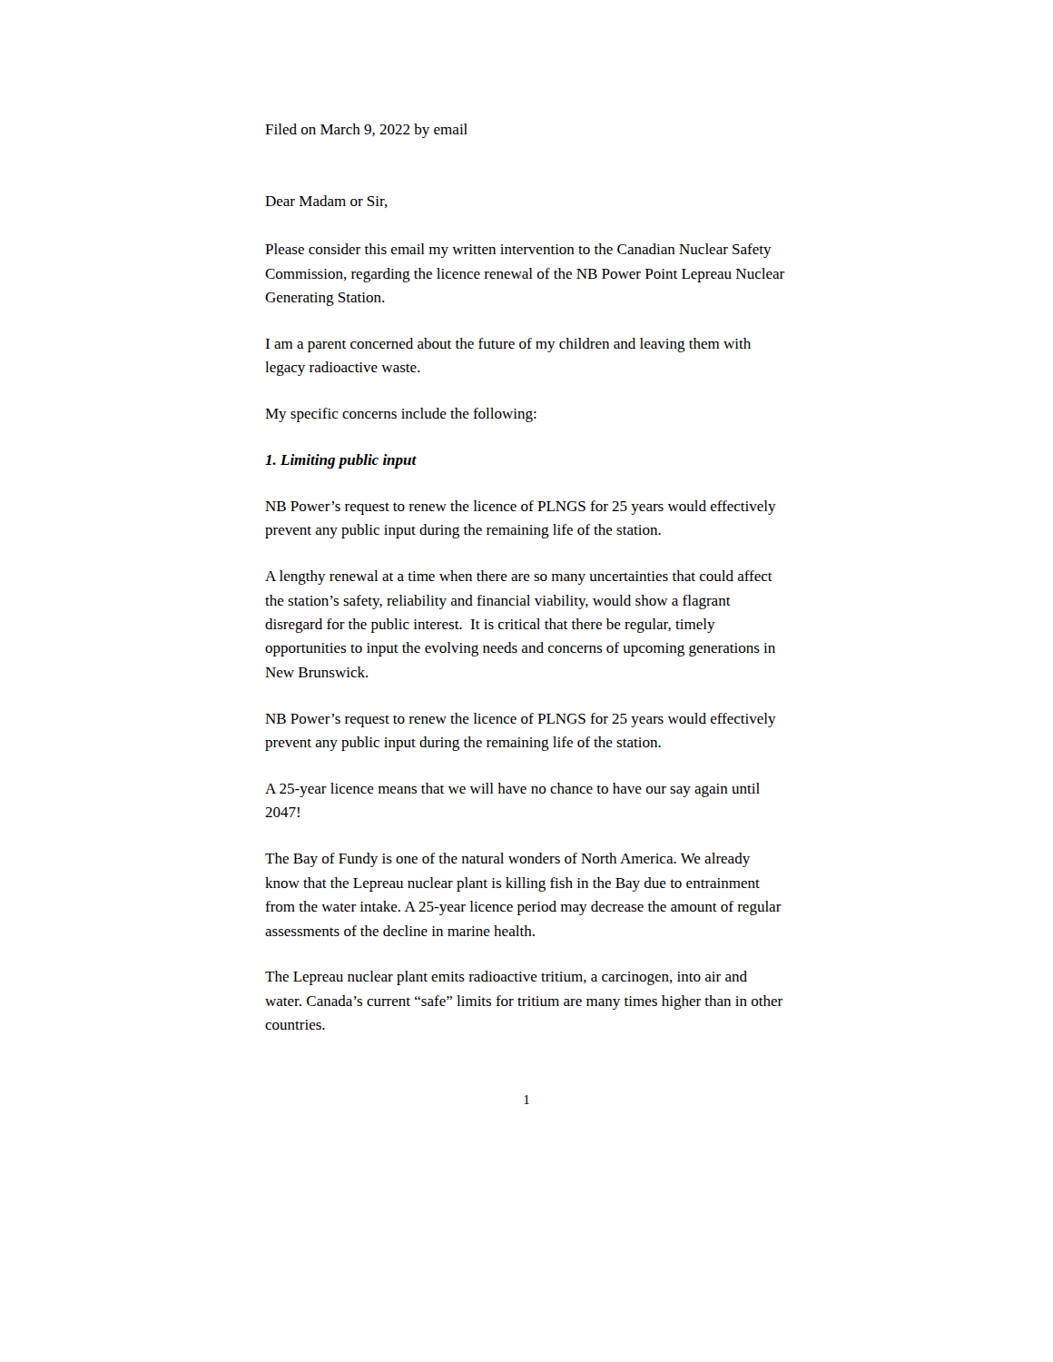Filed on March 9, 2022 by email
Dear Madam or Sir,
Please consider this email my written intervention to the Canadian Nuclear Safety Commission, regarding the licence renewal of the NB Power Point Lepreau Nuclear Generating Station.
I am a parent concerned about the future of my children and leaving them with legacy radioactive waste.
My specific concerns include the following:
1. Limiting public input
NB Power’s request to renew the licence of PLNGS for 25 years would effectively prevent any public input during the remaining life of the station.
A lengthy renewal at a time when there are so many uncertainties that could affect the station’s safety, reliability and financial viability, would show a flagrant disregard for the public interest. It is critical that there be regular, timely opportunities to input the evolving needs and concerns of upcoming generations in New Brunswick.
NB Power’s request to renew the licence of PLNGS for 25 years would effectively prevent any public input during the remaining life of the station.
A 25-year licence means that we will have no chance to have our say again until 2047!
The Bay of Fundy is one of the natural wonders of North America. We already know that the Lepreau nuclear plant is killing fish in the Bay due to entrainment from the water intake. A 25-year licence period may decrease the amount of regular assessments of the decline in marine health.
The Lepreau nuclear plant emits radioactive tritium, a carcinogen, into air and water. Canada’s current “safe” limits for tritium are many times higher than in other countries.
1